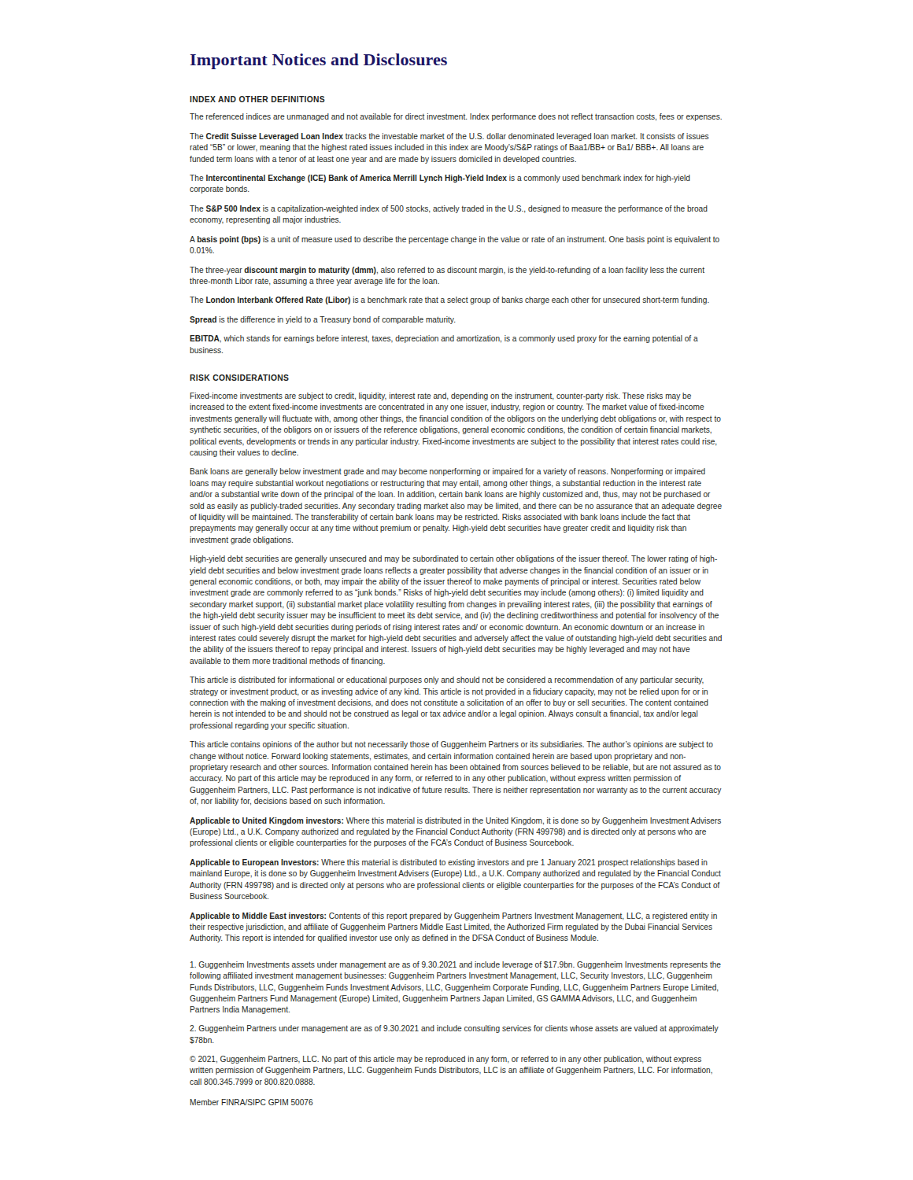Important Notices and Disclosures
Index and Other Definitions
The referenced indices are unmanaged and not available for direct investment. Index performance does not reflect transaction costs, fees or expenses.
The Credit Suisse Leveraged Loan Index tracks the investable market of the U.S. dollar denominated leveraged loan market. It consists of issues rated “5B” or lower, meaning that the highest rated issues included in this index are Moody’s/S&P ratings of Baa1/BB+ or Ba1/ BBB+. All loans are funded term loans with a tenor of at least one year and are made by issuers domiciled in developed countries.
The Intercontinental Exchange (ICE) Bank of America Merrill Lynch High-Yield Index is a commonly used benchmark index for high-yield corporate bonds.
The S&P 500 Index is a capitalization-weighted index of 500 stocks, actively traded in the U.S., designed to measure the performance of the broad economy, representing all major industries.
A basis point (bps) is a unit of measure used to describe the percentage change in the value or rate of an instrument. One basis point is equivalent to 0.01%.
The three-year discount margin to maturity (dmm), also referred to as discount margin, is the yield-to-refunding of a loan facility less the current three-month Libor rate, assuming a three year average life for the loan.
The London Interbank Offered Rate (Libor) is a benchmark rate that a select group of banks charge each other for unsecured short-term funding.
Spread is the difference in yield to a Treasury bond of comparable maturity.
EBITDA, which stands for earnings before interest, taxes, depreciation and amortization, is a commonly used proxy for the earning potential of a business.
Risk Considerations
Fixed-income investments are subject to credit, liquidity, interest rate and, depending on the instrument, counter-party risk. These risks may be increased to the extent fixed-income investments are concentrated in any one issuer, industry, region or country. The market value of fixed-income investments generally will fluctuate with, among other things, the financial condition of the obligors on the underlying debt obligations or, with respect to synthetic securities, of the obligors on or issuers of the reference obligations, general economic conditions, the condition of certain financial markets, political events, developments or trends in any particular industry. Fixed-income investments are subject to the possibility that interest rates could rise, causing their values to decline.
Bank loans are generally below investment grade and may become nonperforming or impaired for a variety of reasons. Nonperforming or impaired loans may require substantial workout negotiations or restructuring that may entail, among other things, a substantial reduction in the interest rate and/or a substantial write down of the principal of the loan. In addition, certain bank loans are highly customized and, thus, may not be purchased or sold as easily as publicly-traded securities. Any secondary trading market also may be limited, and there can be no assurance that an adequate degree of liquidity will be maintained. The transferability of certain bank loans may be restricted. Risks associated with bank loans include the fact that prepayments may generally occur at any time without premium or penalty. High-yield debt securities have greater credit and liquidity risk than investment grade obligations.
High-yield debt securities are generally unsecured and may be subordinated to certain other obligations of the issuer thereof. The lower rating of high-yield debt securities and below investment grade loans reflects a greater possibility that adverse changes in the financial condition of an issuer or in general economic conditions, or both, may impair the ability of the issuer thereof to make payments of principal or interest. Securities rated below investment grade are commonly referred to as “junk bonds.” Risks of high-yield debt securities may include (among others): (i) limited liquidity and secondary market support, (ii) substantial market place volatility resulting from changes in prevailing interest rates, (iii) the possibility that earnings of the high-yield debt security issuer may be insufficient to meet its debt service, and (iv) the declining creditworthiness and potential for insolvency of the issuer of such high-yield debt securities during periods of rising interest rates and/ or economic downturn. An economic downturn or an increase in interest rates could severely disrupt the market for high-yield debt securities and adversely affect the value of outstanding high-yield debt securities and the ability of the issuers thereof to repay principal and interest. Issuers of high-yield debt securities may be highly leveraged and may not have available to them more traditional methods of financing.
This article is distributed for informational or educational purposes only and should not be considered a recommendation of any particular security, strategy or investment product, or as investing advice of any kind. This article is not provided in a fiduciary capacity, may not be relied upon for or in connection with the making of investment decisions, and does not constitute a solicitation of an offer to buy or sell securities. The content contained herein is not intended to be and should not be construed as legal or tax advice and/or a legal opinion. Always consult a financial, tax and/or legal professional regarding your specific situation.
This article contains opinions of the author but not necessarily those of Guggenheim Partners or its subsidiaries. The author’s opinions are subject to change without notice. Forward looking statements, estimates, and certain information contained herein are based upon proprietary and non-proprietary research and other sources. Information contained herein has been obtained from sources believed to be reliable, but are not assured as to accuracy. No part of this article may be reproduced in any form, or referred to in any other publication, without express written permission of Guggenheim Partners, LLC. Past performance is not indicative of future results. There is neither representation nor warranty as to the current accuracy of, nor liability for, decisions based on such information.
Applicable to United Kingdom investors: Where this material is distributed in the United Kingdom, it is done so by Guggenheim Investment Advisers (Europe) Ltd., a U.K. Company authorized and regulated by the Financial Conduct Authority (FRN 499798) and is directed only at persons who are professional clients or eligible counterparties for the purposes of the FCA’s Conduct of Business Sourcebook.
Applicable to European Investors: Where this material is distributed to existing investors and pre 1 January 2021 prospect relationships based in mainland Europe, it is done so by Guggenheim Investment Advisers (Europe) Ltd., a U.K. Company authorized and regulated by the Financial Conduct Authority (FRN 499798) and is directed only at persons who are professional clients or eligible counterparties for the purposes of the FCA’s Conduct of Business Sourcebook.
Applicable to Middle East investors: Contents of this report prepared by Guggenheim Partners Investment Management, LLC, a registered entity in their respective jurisdiction, and affiliate of Guggenheim Partners Middle East Limited, the Authorized Firm regulated by the Dubai Financial Services Authority. This report is intended for qualified investor use only as defined in the DFSA Conduct of Business Module.
1. Guggenheim Investments assets under management are as of 9.30.2021 and include leverage of $17.9bn. Guggenheim Investments represents the following affiliated investment management businesses: Guggenheim Partners Investment Management, LLC, Security Investors, LLC, Guggenheim Funds Distributors, LLC, Guggenheim Funds Investment Advisors, LLC, Guggenheim Corporate Funding, LLC, Guggenheim Partners Europe Limited, Guggenheim Partners Fund Management (Europe) Limited, Guggenheim Partners Japan Limited, GS GAMMA Advisors, LLC, and Guggenheim Partners India Management.
2. Guggenheim Partners under management are as of 9.30.2021 and include consulting services for clients whose assets are valued at approximately $78bn.
© 2021, Guggenheim Partners, LLC. No part of this article may be reproduced in any form, or referred to in any other publication, without express written permission of Guggenheim Partners, LLC. Guggenheim Funds Distributors, LLC is an affiliate of Guggenheim Partners, LLC. For information, call 800.345.7999 or 800.820.0888.
Member FINRA/SIPC GPIM 50076